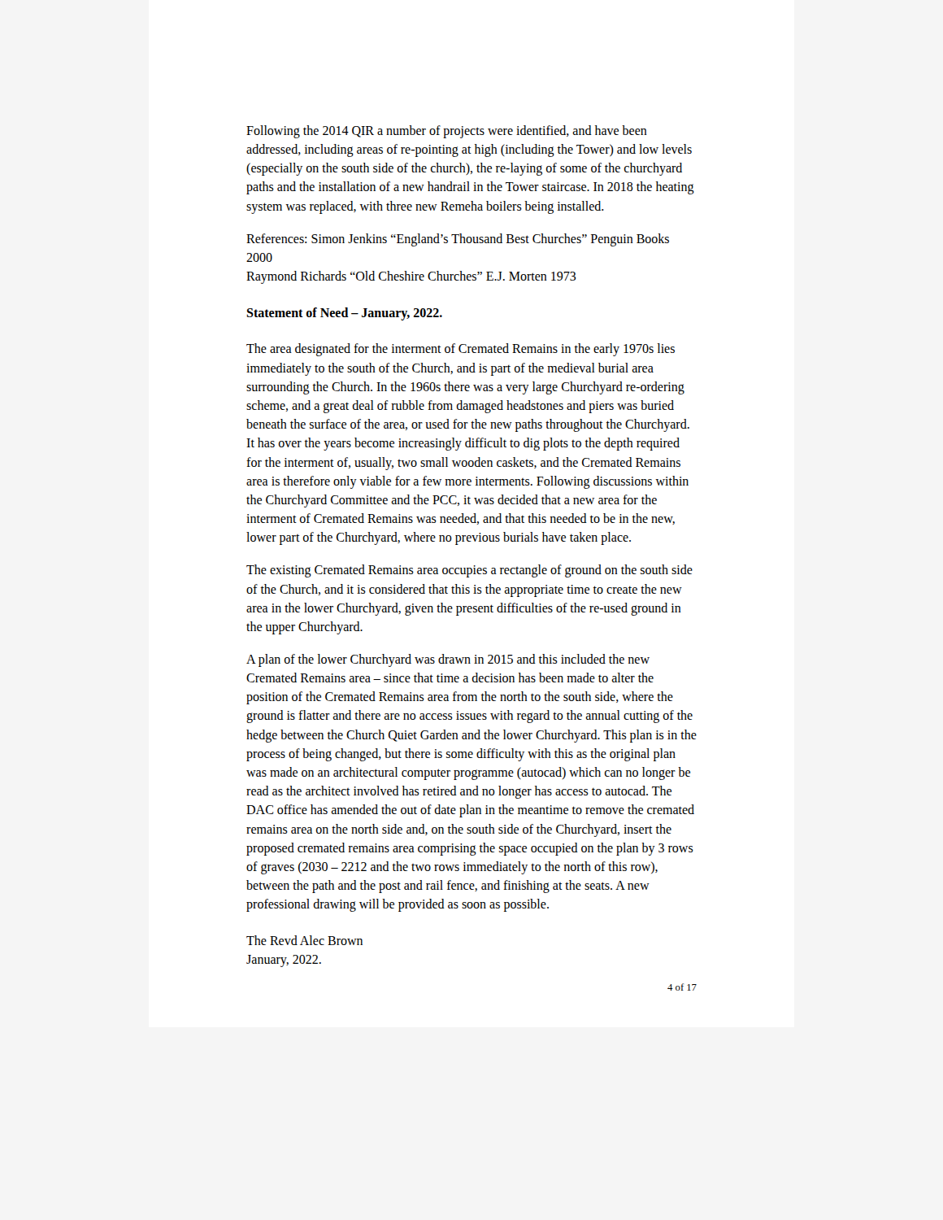Following the 2014 QIR a number of projects were identified, and have been addressed, including areas of re-pointing at high (including the Tower) and low levels (especially on the south side of the church), the re-laying of some of the churchyard paths and the installation of a new handrail in the Tower staircase. In 2018 the heating system was replaced, with three new Remeha boilers being installed.
References: Simon Jenkins “England’s Thousand Best Churches” Penguin Books 2000
Raymond Richards “Old Cheshire Churches” E.J. Morten 1973
Statement of Need – January, 2022.
The area designated for the interment of Cremated Remains in the early 1970s lies immediately to the south of the Church, and is part of the medieval burial area surrounding the Church. In the 1960s there was a very large Churchyard re-ordering scheme, and a great deal of rubble from damaged headstones and piers was buried beneath the surface of the area, or used for the new paths throughout the Churchyard. It has over the years become increasingly difficult to dig plots to the depth required for the interment of, usually, two small wooden caskets, and the Cremated Remains area is therefore only viable for a few more interments. Following discussions within the Churchyard Committee and the PCC, it was decided that a new area for the interment of Cremated Remains was needed, and that this needed to be in the new, lower part of the Churchyard, where no previous burials have taken place.
The existing Cremated Remains area occupies a rectangle of ground on the south side of the Church, and it is considered that this is the appropriate time to create the new area in the lower Churchyard, given the present difficulties of the re-used ground in the upper Churchyard.
A plan of the lower Churchyard was drawn in 2015 and this included the new Cremated Remains area – since that time a decision has been made to alter the position of the Cremated Remains area from the north to the south side, where the ground is flatter and there are no access issues with regard to the annual cutting of the hedge between the Church Quiet Garden and the lower Churchyard. This plan is in the process of being changed, but there is some difficulty with this as the original plan was made on an architectural computer programme (autocad) which can no longer be read as the architect involved has retired and no longer has access to autocad. The DAC office has amended the out of date plan in the meantime to remove the cremated remains area on the north side and, on the south side of the Churchyard, insert the proposed cremated remains area comprising the space occupied on the plan by 3 rows of graves (2030 – 2212 and the two rows immediately to the north of this row), between the path and the post and rail fence, and finishing at the seats. A new professional drawing will be provided as soon as possible.
The Revd Alec Brown
January, 2022.
4 of 17